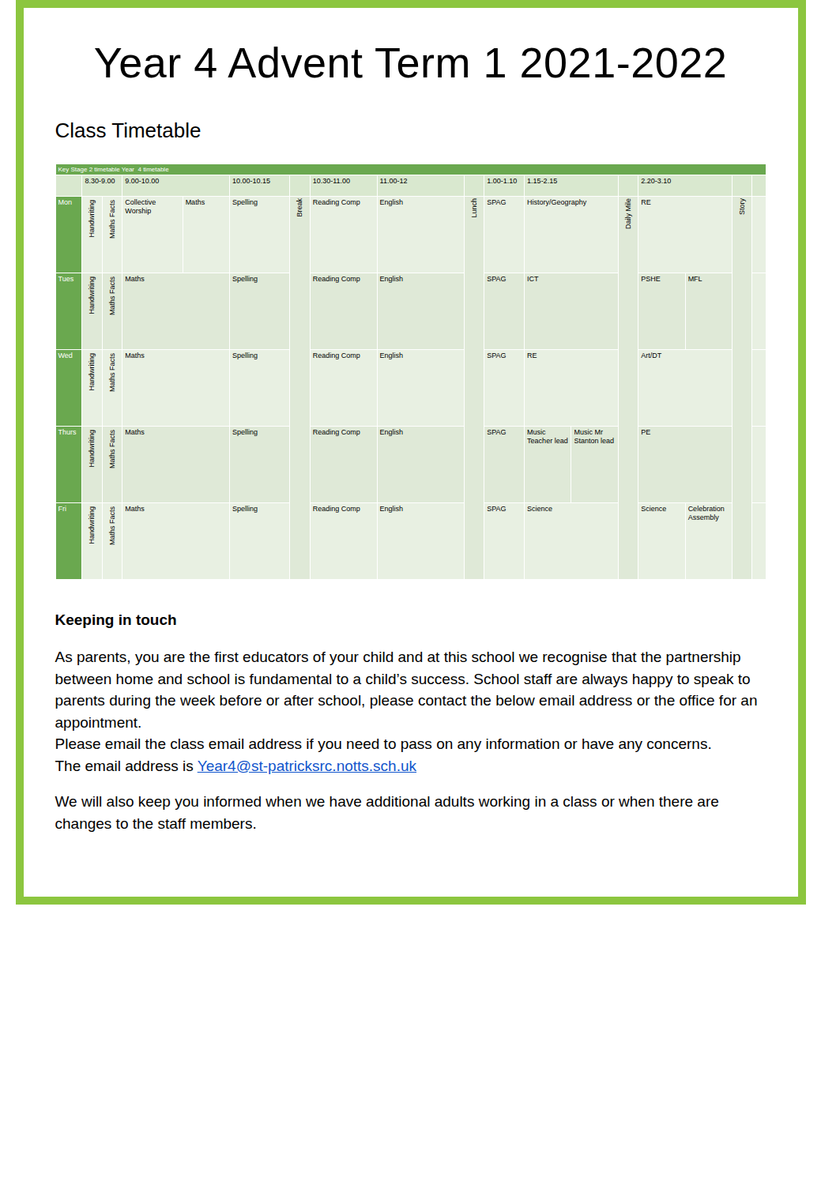Year 4 Advent Term 1 2021-2022
Class Timetable
| Key Stage 2 timetable Year 4 timetable |
| | 8.30-9.00 | 9.00-10.00 | 10.00-10.15 | | 10.30-11.00 | 11.00-12 | | 1.00-1.10 | 1.15-2.15 | | 2.20-3.10 | | |
| Mon | Handwriting | Maths Facts | Collective Worship | Maths | Spelling | Break | Reading Comp | English | Lunch | SPAG | History/Geography | Daily Mile | RE | Story | |
| Tues | Handwriting | Maths Facts | Maths | Spelling | Reading Comp | English | SPAG | ICT | PSHE | MFL | |
| Wed | Handwriting | Maths Facts | Maths | Spelling | Reading Comp | English | SPAG | RE | Art/DT | |
| Thurs | Handwriting | Maths Facts | Maths | Spelling | Reading Comp | English | SPAG | Music Teacher lead | Music Mr Stanton lead | PE | |
| Fri | Handwriting | Maths Facts | Maths | Spelling | Reading Comp | English | SPAG | Science | Science | Celebration Assembly | |
Keeping in touch
As parents, you are the first educators of your child and at this school we recognise that the partnership between home and school is fundamental to a child’s success. School staff are always happy to speak to parents during the week before or after school, please contact the below email address or the office for an appointment.
Please email the class email address if you need to pass on any information or have any concerns.
The email address is Year4@st-patricksrc.notts.sch.uk
We will also keep you informed when we have additional adults working in a class or when there are changes to the staff members.